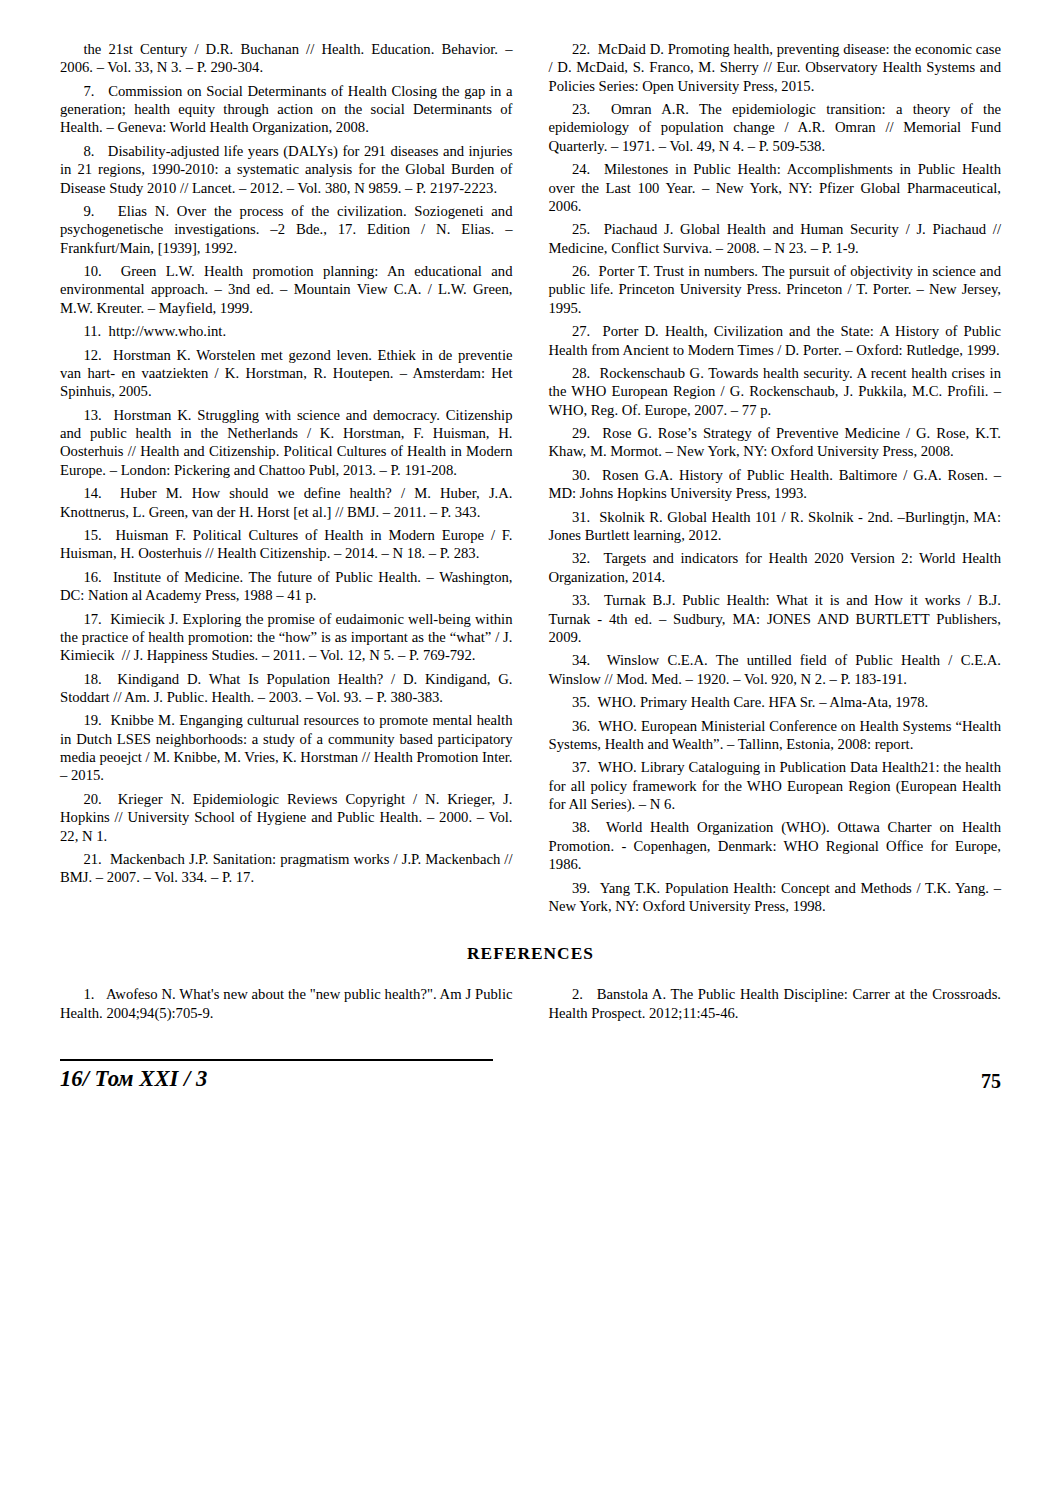the 21st Century / D.R. Buchanan // Health. Education. Behavior. – 2006. – Vol. 33, N 3. – P. 290-304.
7. Commission on Social Determinants of Health Closing the gap in a generation; health equity through action on the social Determinants of Health. – Geneva: World Health Organization, 2008.
8. Disability-adjusted life years (DALYs) for 291 diseases and injuries in 21 regions, 1990-2010: a systematic analysis for the Global Burden of Disease Study 2010 // Lancet. – 2012. – Vol. 380, N 9859. – P. 2197-2223.
9. Elias N. Over the process of the civilization. Soziogeneti and psychogenetische investigations. –2 Bde., 17. Edition / N. Elias. – Frankfurt/Main, [1939], 1992.
10. Green L.W. Health promotion planning: An educational and environmental approach. – 3nd ed. – Mountain View C.A. / L.W. Green, M.W. Kreuter. – Mayfield, 1999.
11. http://www.who.int.
12. Horstman K. Worstelen met gezond leven. Ethiek in de preventie van hart- en vaatziekten / K. Horstman, R. Houtepen. – Amsterdam: Het Spinhuis, 2005.
13. Horstman K. Struggling with science and democracy. Citizenship and public health in the Netherlands / K. Horstman, F. Huisman, H. Oosterhuis // Health and Citizenship. Political Cultures of Health in Modern Europe. – London: Pickering and Chattoo Publ, 2013. – P. 191-208.
14. Huber M. How should we define health? / M. Huber, J.A. Knottnerus, L. Green, van der H. Horst [et al.] // BMJ. – 2011. – P. 343.
15. Huisman F. Political Cultures of Health in Modern Europe / F. Huisman, H. Oosterhuis // Health Citizenship. – 2014. – N 18. – P. 283.
16. Institute of Medicine. The future of Public Health. – Washington, DC: Nation al Academy Press, 1988 – 41 p.
17. Kimiecik J. Exploring the promise of eudaimonic well-being within the practice of health promotion: the “how” is as important as the “what” / J. Kimiecik // J. Happiness Studies. – 2011. – Vol. 12, N 5. – P. 769-792.
18. Kindigand D. What Is Population Health? / D. Kindigand, G. Stoddart // Am. J. Public. Health. – 2003. – Vol. 93. – P. 380-383.
19. Knibbe M. Enganging culturual resources to promote mental health in Dutch LSES neighborhoods: a study of a community based participatory media peoejct / M. Knibbe, M. Vries, K. Horstman // Health Promotion Inter. – 2015.
20. Krieger N. Epidemiologic Reviews Copyright / N. Krieger, J. Hopkins // University School of Hygiene and Public Health. – 2000. – Vol. 22, N 1.
21. Mackenbach J.P. Sanitation: pragmatism works / J.P. Mackenbach // BMJ. – 2007. – Vol. 334. – P. 17.
22. McDaid D. Promoting health, preventing disease: the economic case / D. McDaid, S. Franco, M. Sherry // Eur. Observatory Health Systems and Policies Series: Open University Press, 2015.
23. Omran A.R. The epidemiologic transition: a theory of the epidemiology of population change / A.R. Omran // Memorial Fund Quarterly. – 1971. – Vol. 49, N 4. – P. 509-538.
24. Milestones in Public Health: Accomplishments in Public Health over the Last 100 Year. – New York, NY: Pfizer Global Pharmaceutical, 2006.
25. Piachaud J. Global Health and Human Security / J. Piachaud // Medicine, Conflict Surviva. – 2008. – N 23. – P. 1-9.
26. Porter T. Trust in numbers. The pursuit of objectivity in science and public life. Princeton University Press. Princeton / T. Porter. – New Jersey, 1995.
27. Porter D. Health, Civilization and the State: A History of Public Health from Ancient to Modern Times / D. Porter. – Oxford: Rutledge, 1999.
28. Rockenschaub G. Towards health security. A recent health crises in the WHO European Region / G. Rockenschaub, J. Pukkila, M.C. Profili. – WHO, Reg. Of. Europe, 2007. – 77 p.
29. Rose G. Rose’s Strategy of Preventive Medicine / G. Rose, K.T. Khaw, M. Mormot. – New York, NY: Oxford University Press, 2008.
30. Rosen G.A. History of Public Health. Baltimore / G.A. Rosen. – MD: Johns Hopkins University Press, 1993.
31. Skolnik R. Global Health 101 / R. Skolnik - 2nd. –Burlingtjn, MA: Jones Burtlett learning, 2012.
32. Targets and indicators for Health 2020 Version 2: World Health Organization, 2014.
33. Turnak B.J. Public Health: What it is and How it works / B.J. Turnak - 4th ed. – Sudbury, MA: JONES AND BURTLETT Publishers, 2009.
34. Winslow C.E.A. The untilled field of Public Health / C.E.A. Winslow // Mod. Med. – 1920. – Vol. 920, N 2. – P. 183-191.
35. WHO. Primary Health Care. HFA Sr. – Alma-Ata, 1978.
36. WHO. European Ministerial Conference on Health Systems “Health Systems, Health and Wealth”. – Tallinn, Estonia, 2008: report.
37. WHO. Library Cataloguing in Publication Data Health21: the health for all policy framework for the WHO European Region (European Health for All Series). – N 6.
38. World Health Organization (WHO). Ottawa Charter on Health Promotion. - Copenhagen, Denmark: WHO Regional Office for Europe, 1986.
39. Yang T.K. Population Health: Concept and Methods / T.K. Yang. – New York, NY: Oxford University Press, 1998.
REFERENCES
1. Awofeso N. What's new about the "new public health?". Am J Public Health. 2004;94(5):705-9.
2. Banstola A. The Public Health Discipline: Carrer at the Crossroads. Health Prospect. 2012;11:45-46.
16/ Том XXI / 3
75